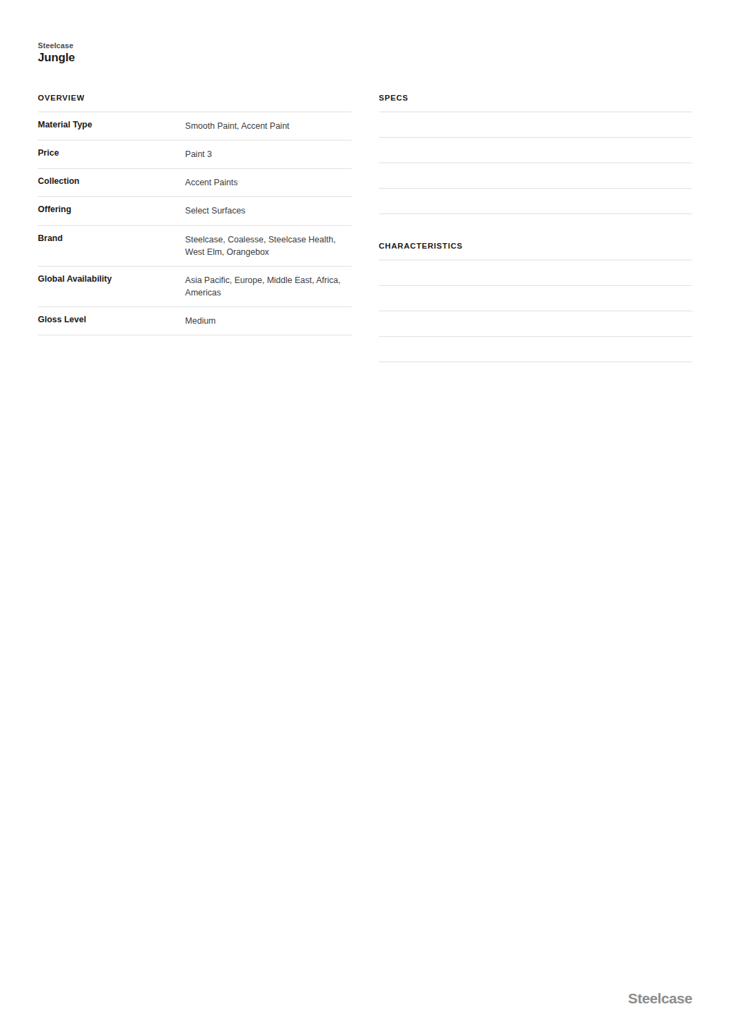Steelcase
Jungle
OVERVIEW
| Material Type | Smooth Paint, Accent Paint |
| Price | Paint 3 |
| Collection | Accent Paints |
| Offering | Select Surfaces |
| Brand | Steelcase, Coalesse, Steelcase Health, West Elm, Orangebox |
| Global Availability | Asia Pacific, Europe, Middle East, Africa, Americas |
| Gloss Level | Medium |
SPECS
CHARACTERISTICS
Steelcase